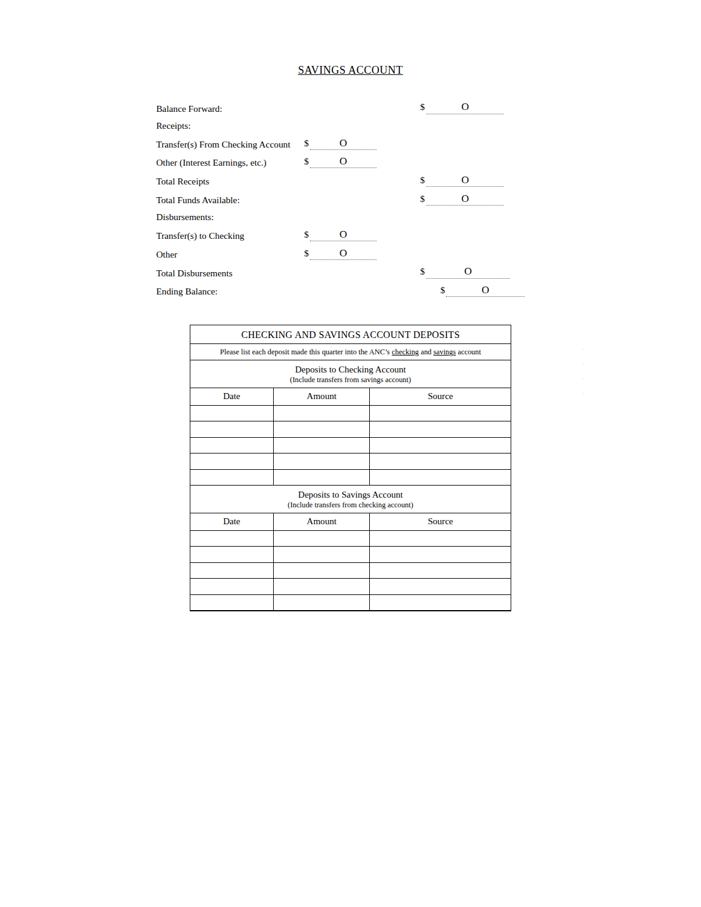SAVINGS ACCOUNT
| Balance Forward: | | $ O |
| Receipts: | | |
| Transfer(s) From Checking Account | $ O | |
| Other (Interest Earnings, etc.) | $ O | |
| Total Receipts | | $ O |
| Total Funds Available: | | $ O |
| Disbursements: | | |
| Transfer(s) to Checking | $ O | |
| Other | $ O | |
| Total Disbursements | | $ O |
| Ending Balance: | | $ O |
CHECKING AND SAVINGS ACCOUNT DEPOSITS
Please list each deposit made this quarter into the ANC’s checking and savings account
Deposits to Checking Account (Include transfers from savings account)
| Date | Amount | Source |
| --- | --- | --- |
Deposits to Savings Account (Include transfers from checking account)
| Date | Amount | Source |
| --- | --- | --- |
·
·
·
·